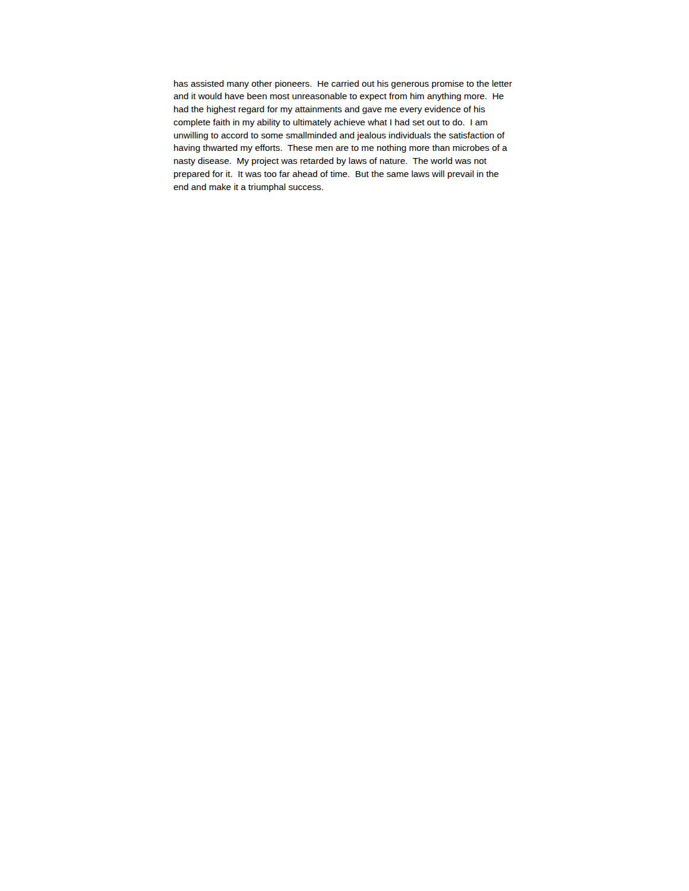has assisted many other pioneers. He carried out his generous promise to the letter and it would have been most unreasonable to expect from him anything more. He had the highest regard for my attainments and gave me every evidence of his complete faith in my ability to ultimately achieve what I had set out to do. I am unwilling to accord to some smallminded and jealous individuals the satisfaction of having thwarted my efforts. These men are to me nothing more than microbes of a nasty disease. My project was retarded by laws of nature. The world was not prepared for it. It was too far ahead of time. But the same laws will prevail in the end and make it a triumphal success.